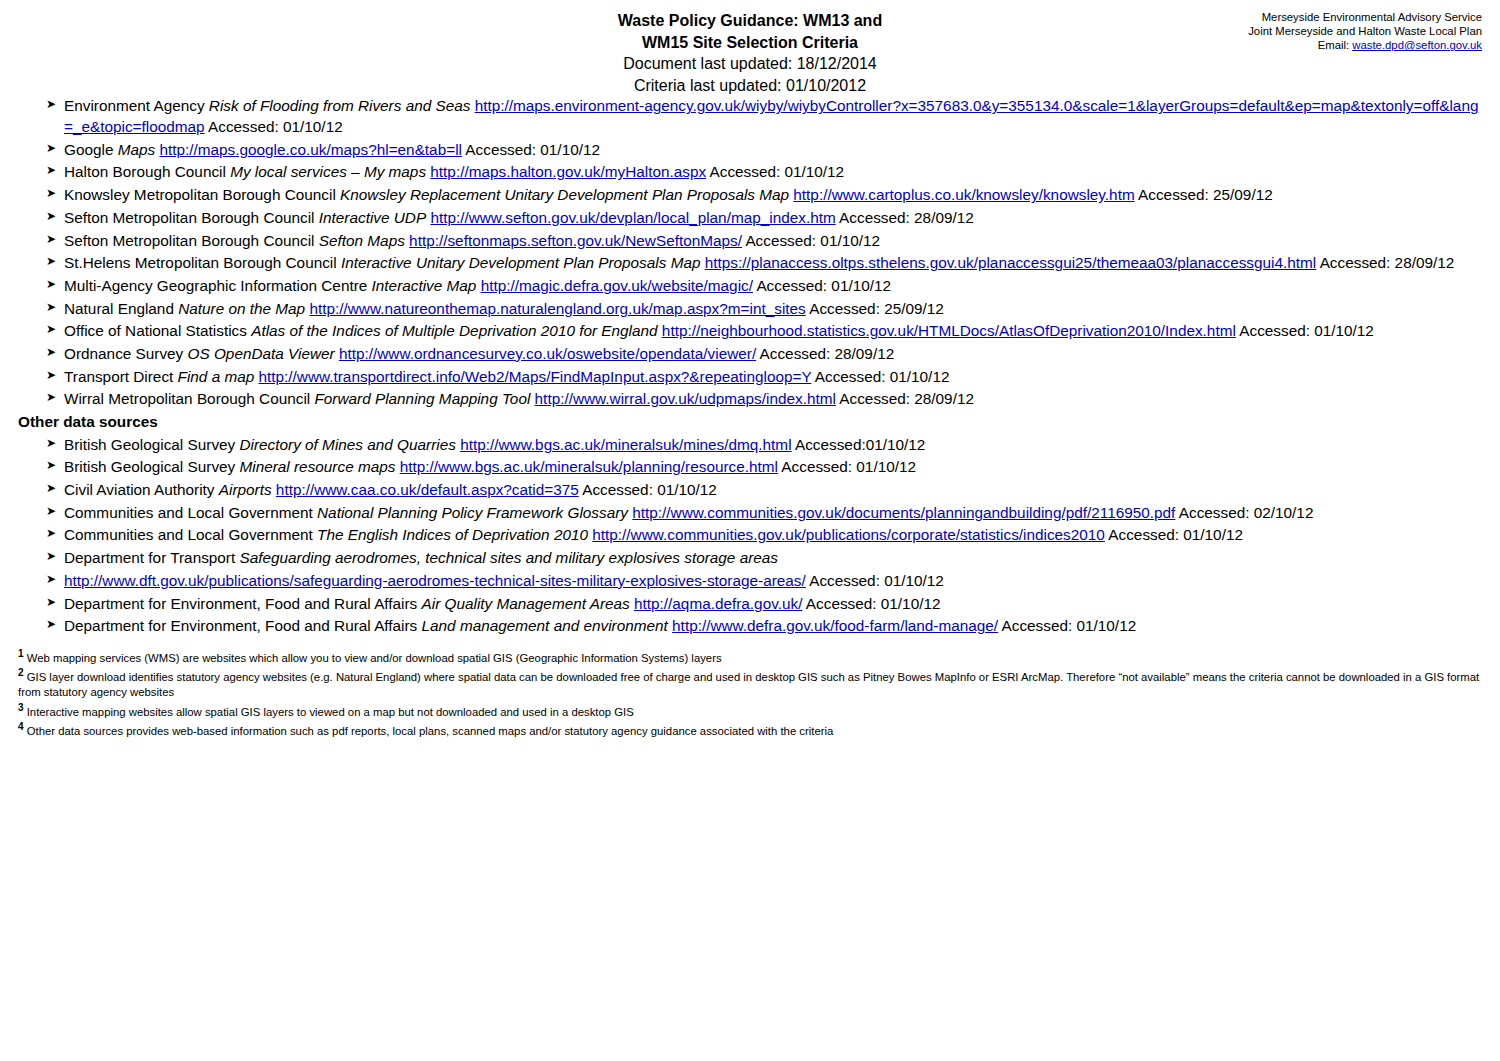Merseyside Environmental Advisory Service
Joint Merseyside and Halton Waste Local Plan
Email: waste.dpd@sefton.gov.uk
Waste Policy Guidance: WM13 and
WM15 Site Selection Criteria
Document last updated: 18/12/2014
Criteria last updated: 01/10/2012
Environment Agency Risk of Flooding from Rivers and Seas http://maps.environment-agency.gov.uk/wiyby/wiybyController?x=357683.0&y=355134.0&scale=1&layerGroups=default&ep=map&textonly=off&lang=_e&topic=floodmap Accessed: 01/10/12
Google Maps http://maps.google.co.uk/maps?hl=en&tab=ll Accessed: 01/10/12
Halton Borough Council My local services – My maps http://maps.halton.gov.uk/myHalton.aspx Accessed: 01/10/12
Knowsley Metropolitan Borough Council Knowsley Replacement Unitary Development Plan Proposals Map http://www.cartoplus.co.uk/knowsley/knowsley.htm Accessed: 25/09/12
Sefton Metropolitan Borough Council Interactive UDP http://www.sefton.gov.uk/devplan/local_plan/map_index.htm Accessed: 28/09/12
Sefton Metropolitan Borough Council Sefton Maps http://seftonmaps.sefton.gov.uk/NewSeftonMaps/ Accessed: 01/10/12
St.Helens Metropolitan Borough Council Interactive Unitary Development Plan Proposals Map https://planaccess.oltps.sthelens.gov.uk/planaccessgui25/themeaa03/planaccessgui4.html Accessed: 28/09/12
Multi-Agency Geographic Information Centre Interactive Map http://magic.defra.gov.uk/website/magic/ Accessed: 01/10/12
Natural England Nature on the Map http://www.natureonthemap.naturalengland.org.uk/map.aspx?m=int_sites Accessed: 25/09/12
Office of National Statistics Atlas of the Indices of Multiple Deprivation 2010 for England http://neighbourhood.statistics.gov.uk/HTMLDocs/AtlasOfDeprivation2010/Index.html Accessed: 01/10/12
Ordnance Survey OS OpenData Viewer http://www.ordnancesurvey.co.uk/oswebsite/opendata/viewer/ Accessed: 28/09/12
Transport Direct Find a map http://www.transportdirect.info/Web2/Maps/FindMapInput.aspx?&repeatingloop=Y Accessed: 01/10/12
Wirral Metropolitan Borough Council Forward Planning Mapping Tool http://www.wirral.gov.uk/udpmaps/index.html Accessed: 28/09/12
Other data sources
British Geological Survey Directory of Mines and Quarries http://www.bgs.ac.uk/mineralsuk/mines/dmq.html Accessed:01/10/12
British Geological Survey Mineral resource maps http://www.bgs.ac.uk/mineralsuk/planning/resource.html Accessed: 01/10/12
Civil Aviation Authority Airports http://www.caa.co.uk/default.aspx?catid=375 Accessed: 01/10/12
Communities and Local Government National Planning Policy Framework Glossary http://www.communities.gov.uk/documents/planningandbuilding/pdf/2116950.pdf Accessed: 02/10/12
Communities and Local Government The English Indices of Deprivation 2010 http://www.communities.gov.uk/publications/corporate/statistics/indices2010 Accessed: 01/10/12
Department for Transport Safeguarding aerodromes, technical sites and military explosives storage areas
http://www.dft.gov.uk/publications/safeguarding-aerodromes-technical-sites-military-explosives-storage-areas/ Accessed: 01/10/12
Department for Environment, Food and Rural Affairs Air Quality Management Areas http://aqma.defra.gov.uk/ Accessed: 01/10/12
Department for Environment, Food and Rural Affairs Land management and environment http://www.defra.gov.uk/food-farm/land-manage/ Accessed: 01/10/12
1 Web mapping services (WMS) are websites which allow you to view and/or download spatial GIS (Geographic Information Systems) layers
2 GIS layer download identifies statutory agency websites (e.g. Natural England) where spatial data can be downloaded free of charge and used in desktop GIS such as Pitney Bowes MapInfo or ESRI ArcMap. Therefore “not available” means the criteria cannot be downloaded in a GIS format from statutory agency websites
3 Interactive mapping websites allow spatial GIS layers to viewed on a map but not downloaded and used in a desktop GIS
4 Other data sources provides web-based information such as pdf reports, local plans, scanned maps and/or statutory agency guidance associated with the criteria